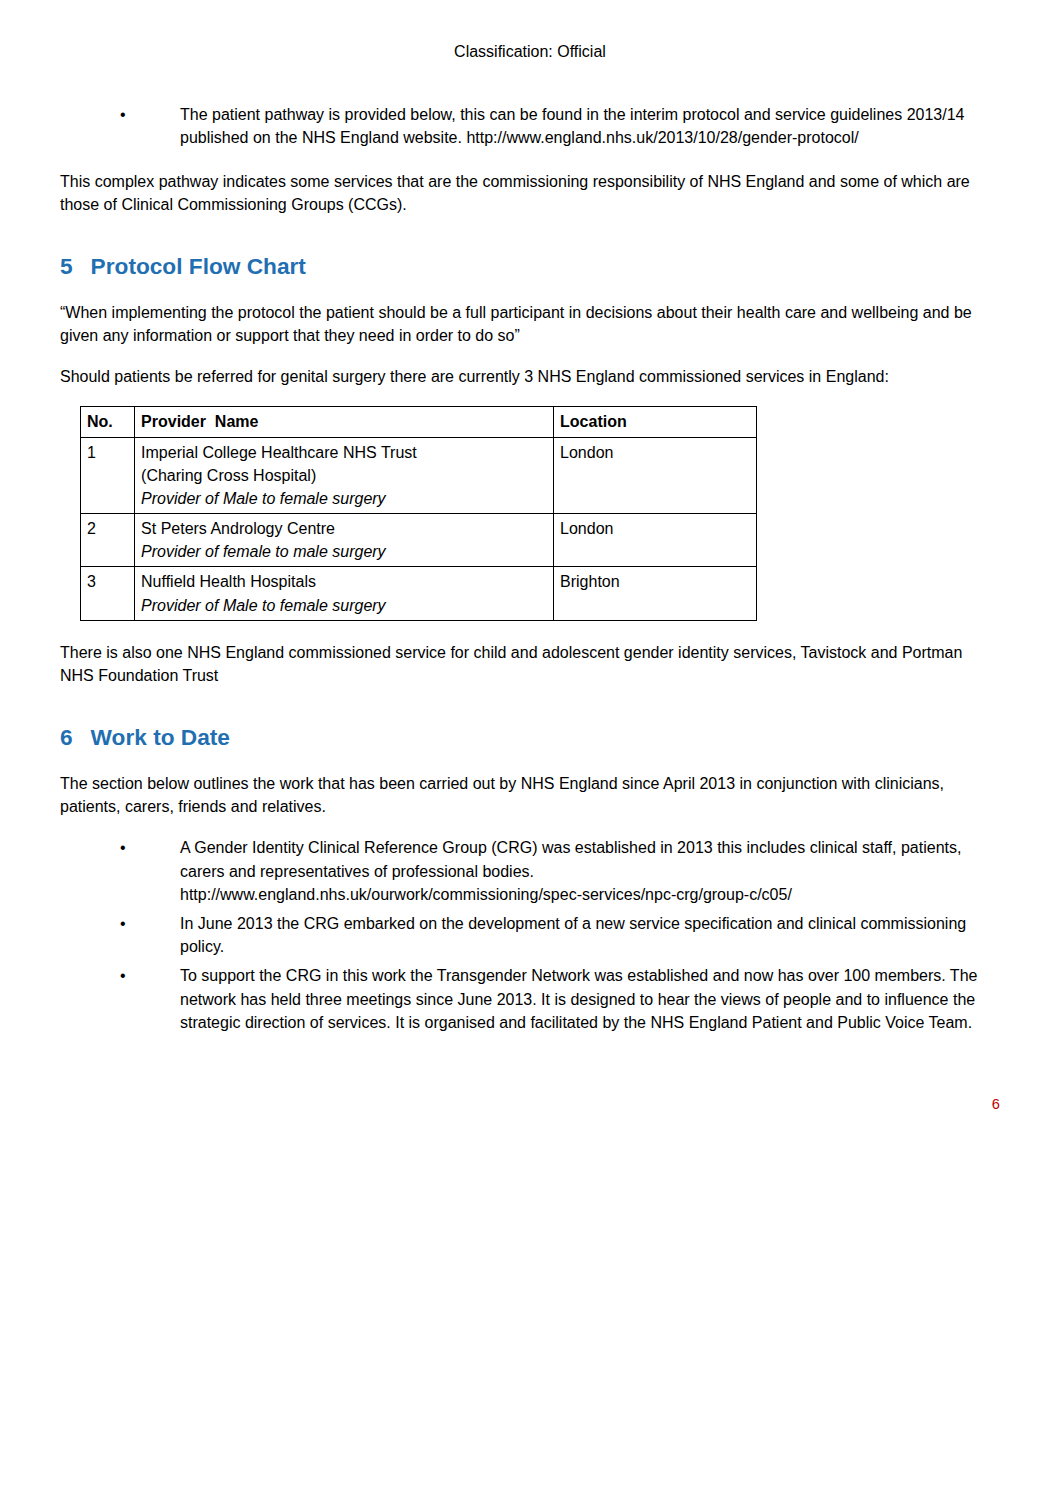Classification: Official
•
The patient pathway is provided below, this can be found in the interim protocol and service guidelines 2013/14 published on the NHS England website. http://www.england.nhs.uk/2013/10/28/gender-protocol/
This complex pathway indicates some services that are the commissioning responsibility of NHS England and some of which are those of Clinical Commissioning Groups (CCGs).
5 Protocol Flow Chart
“When implementing the protocol the patient should be a full participant in decisions about their health care and wellbeing and be given any information or support that they need in order to do so”
Should patients be referred for genital surgery there are currently 3 NHS England commissioned services in England:
| No. | Provider Name | Location |
| --- | --- | --- |
| 1 | Imperial College Healthcare NHS Trust (Charing Cross Hospital) Provider of Male to female surgery | London |
| 2 | St Peters Andrology Centre Provider of female to male surgery | London |
| 3 | Nuffield Health Hospitals Provider of Male to female surgery | Brighton |
There is also one NHS England commissioned service for child and adolescent gender identity services, Tavistock and Portman NHS Foundation Trust
6 Work to Date
The section below outlines the work that has been carried out by NHS England since April 2013 in conjunction with clinicians, patients, carers, friends and relatives.
•
A Gender Identity Clinical Reference Group (CRG) was established in 2013 this includes clinical staff, patients, carers and representatives of professional bodies.
http://www.england.nhs.uk/ourwork/commissioning/spec-services/npc-crg/group-c/c05/
•
In June 2013 the CRG embarked on the development of a new service specification and clinical commissioning policy.
•
To support the CRG in this work the Transgender Network was established and now has over 100 members. The network has held three meetings since June 2013. It is designed to hear the views of people and to influence the strategic direction of services. It is organised and facilitated by the NHS England Patient and Public Voice Team.
6